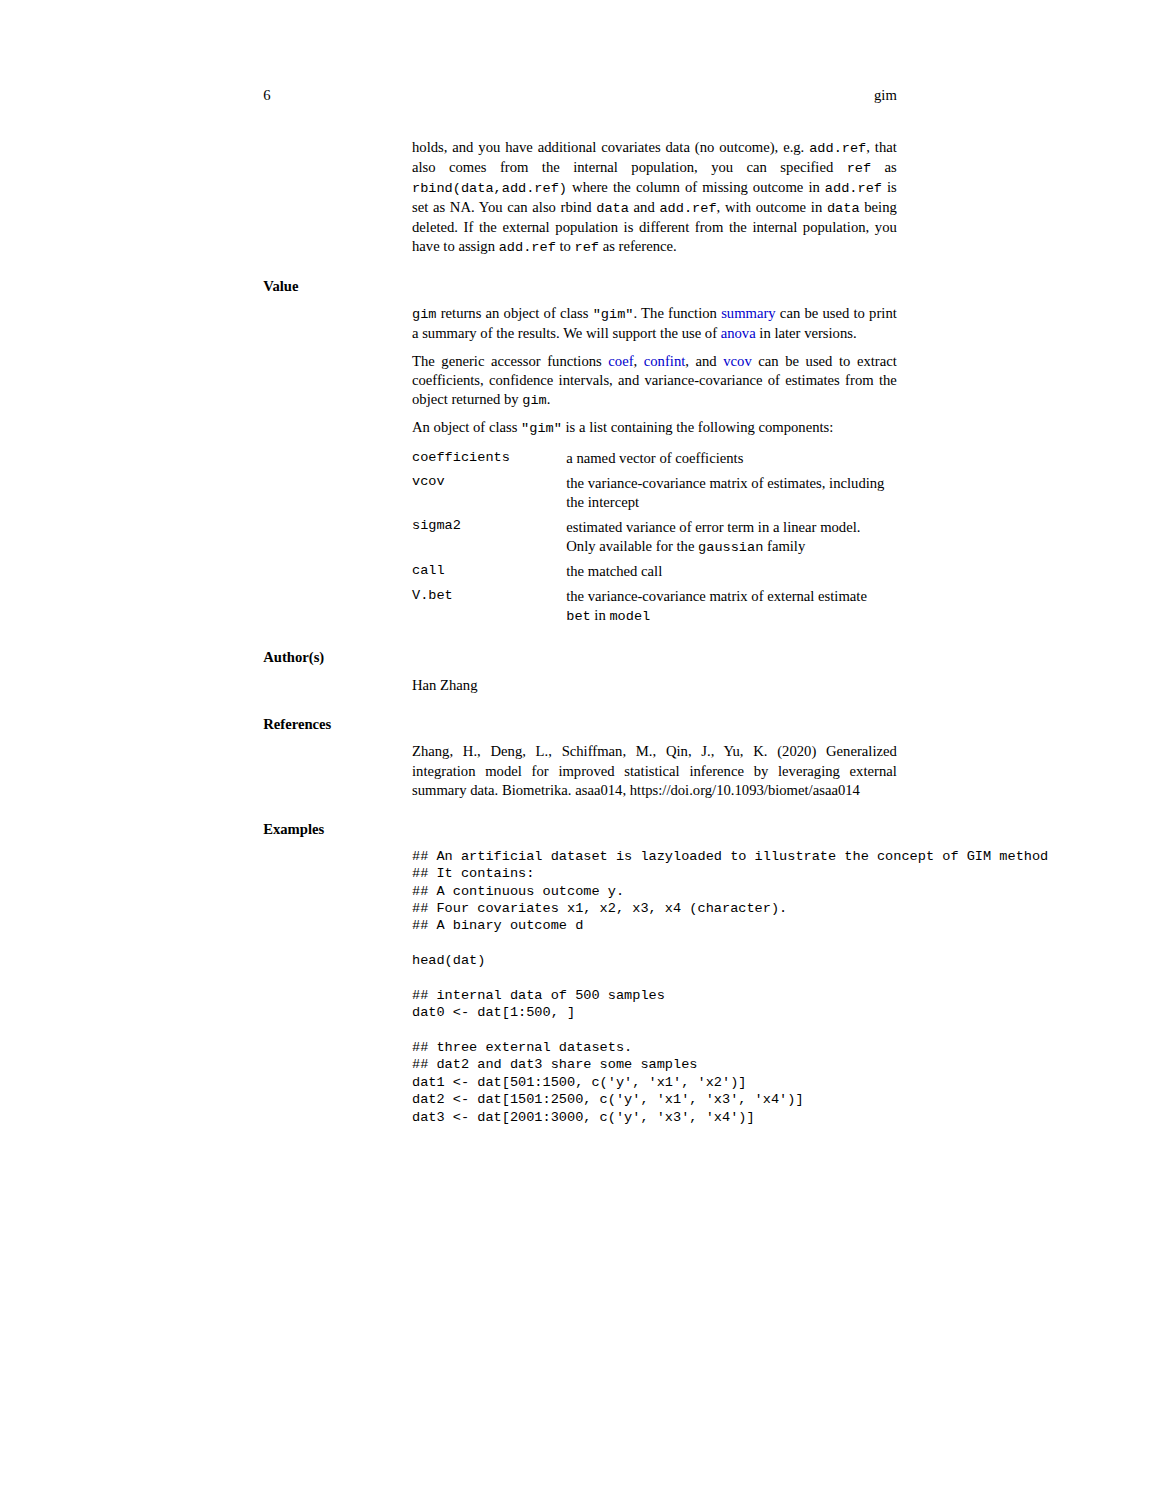6 gim
holds, and you have additional covariates data (no outcome), e.g. add.ref, that also comes from the internal population, you can specified ref as rbind(data,add.ref) where the column of missing outcome in add.ref is set as NA. You can also rbind data and add.ref, with outcome in data being deleted. If the external population is different from the internal population, you have to assign add.ref to ref as reference.
Value
gim returns an object of class "gim". The function summary can be used to print a summary of the results. We will support the use of anova in later versions.
The generic accessor functions coef, confint, and vcov can be used to extract coefficients, confidence intervals, and variance-covariance of estimates from the object returned by gim.
An object of class "gim" is a list containing the following components:
| coefficients | a named vector of coefficients |
| vcov | the variance-covariance matrix of estimates, including the intercept |
| sigma2 | estimated variance of error term in a linear model. Only available for the gaussian family |
| call | the matched call |
| V.bet | the variance-covariance matrix of external estimate bet in model |
Author(s)
Han Zhang
References
Zhang, H., Deng, L., Schiffman, M., Qin, J., Yu, K. (2020) Generalized integration model for improved statistical inference by leveraging external summary data. Biometrika. asaa014, https://doi.org/10.1093/biomet/asaa014
Examples
## An artificial dataset is lazyloaded to illustrate the concept of GIM method
## It contains:
## A continuous outcome y.
## Four covariates x1, x2, x3, x4 (character).
## A binary outcome d

head(dat)

## internal data of 500 samples
dat0 <- dat[1:500, ]

## three external datasets.
## dat2 and dat3 share some samples
dat1 <- dat[501:1500, c('y', 'x1', 'x2')]
dat2 <- dat[1501:2500, c('y', 'x1', 'x3', 'x4')]
dat3 <- dat[2001:3000, c('y', 'x3', 'x4')]